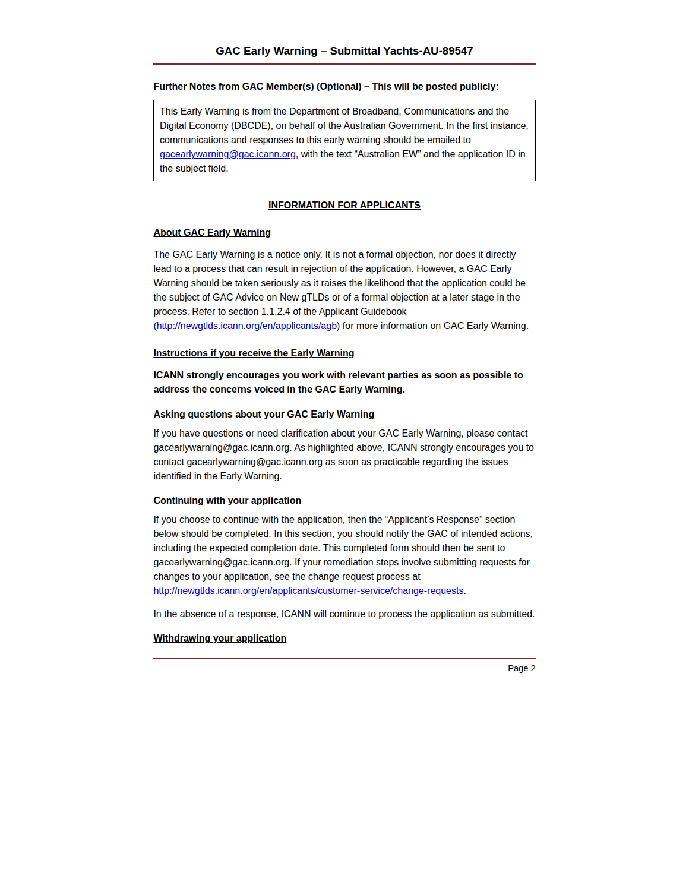GAC Early Warning – Submittal Yachts-AU-89547
Further Notes from GAC Member(s) (Optional) – This will be posted publicly:
This Early Warning is from the Department of Broadband, Communications and the Digital Economy (DBCDE), on behalf of the Australian Government. In the first instance, communications and responses to this early warning should be emailed to gacearlywarning@gac.icann.org, with the text “Australian EW” and the application ID in the subject field.
INFORMATION FOR APPLICANTS
About GAC Early Warning
The GAC Early Warning is a notice only. It is not a formal objection, nor does it directly lead to a process that can result in rejection of the application. However, a GAC Early Warning should be taken seriously as it raises the likelihood that the application could be the subject of GAC Advice on New gTLDs or of a formal objection at a later stage in the process. Refer to section 1.1.2.4 of the Applicant Guidebook (http://newgtlds.icann.org/en/applicants/agb) for more information on GAC Early Warning.
Instructions if you receive the Early Warning
ICANN strongly encourages you work with relevant parties as soon as possible to address the concerns voiced in the GAC Early Warning.
Asking questions about your GAC Early Warning
If you have questions or need clarification about your GAC Early Warning, please contact gacearlywarning@gac.icann.org. As highlighted above, ICANN strongly encourages you to contact gacearlywarning@gac.icann.org as soon as practicable regarding the issues identified in the Early Warning.
Continuing with your application
If you choose to continue with the application, then the “Applicant’s Response” section below should be completed. In this section, you should notify the GAC of intended actions, including the expected completion date. This completed form should then be sent to gacearlywarning@gac.icann.org. If your remediation steps involve submitting requests for changes to your application, see the change request process at http://newgtlds.icann.org/en/applicants/customer-service/change-requests.
In the absence of a response, ICANN will continue to process the application as submitted.
Withdrawing your application
Page 2